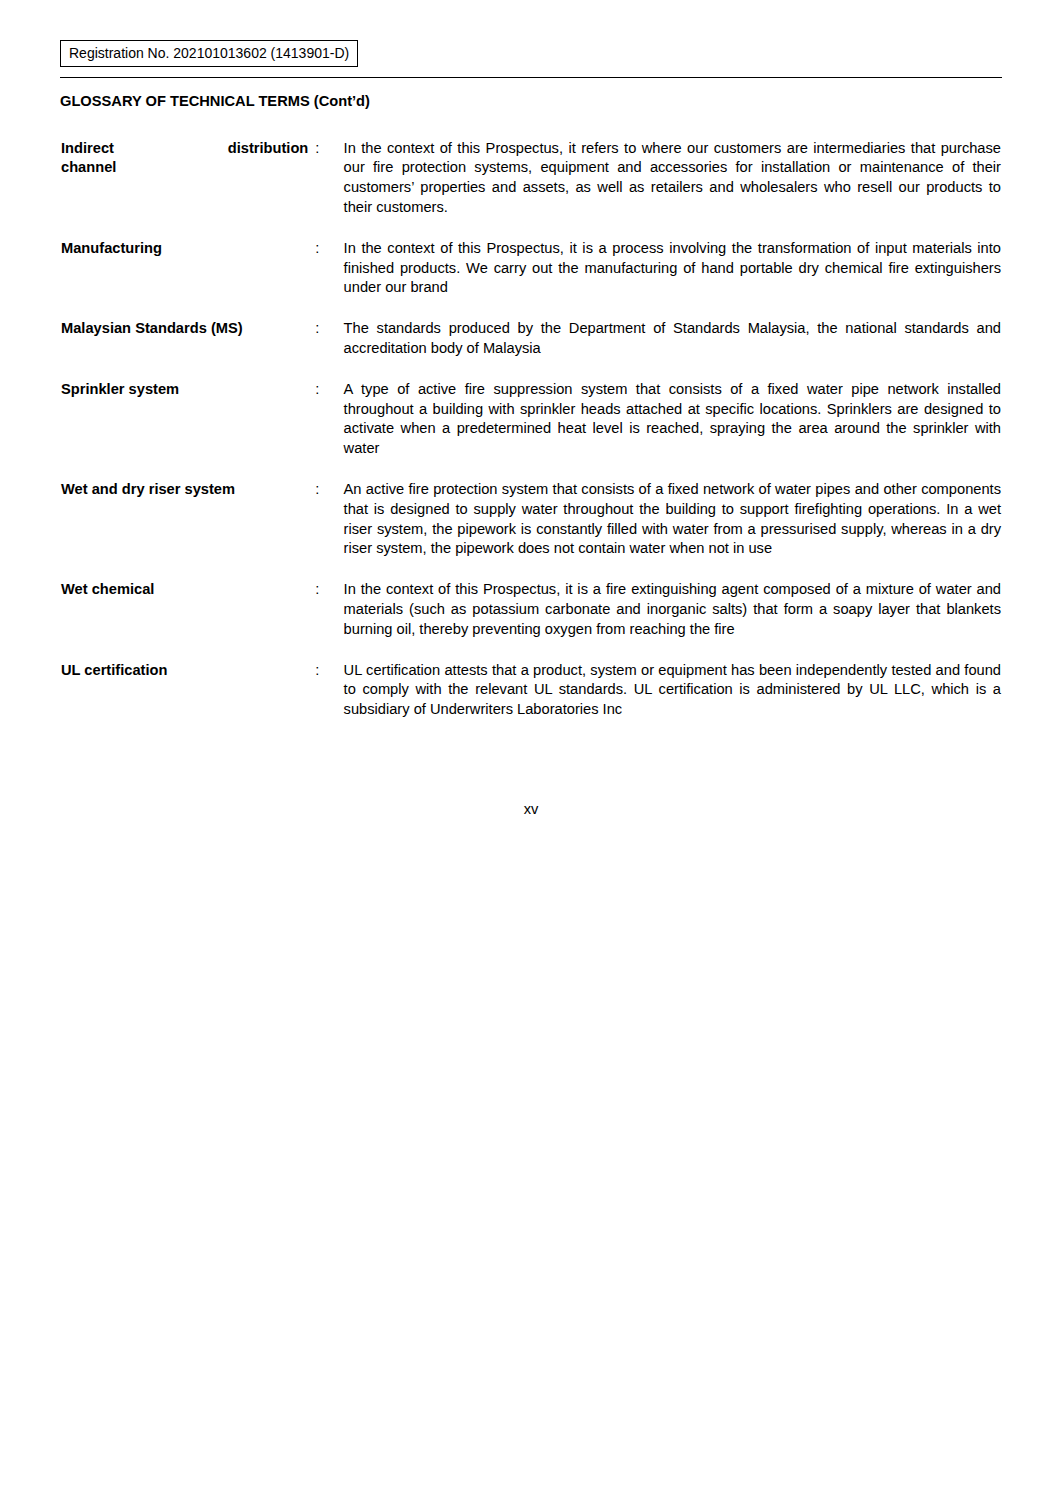Registration No. 202101013602 (1413901-D)
GLOSSARY OF TECHNICAL TERMS (Cont’d)
| Indirect distribution channel | : | In the context of this Prospectus, it refers to where our customers are intermediaries that purchase our fire protection systems, equipment and accessories for installation or maintenance of their customers’ properties and assets, as well as retailers and wholesalers who resell our products to their customers. |
| Manufacturing | : | In the context of this Prospectus, it is a process involving the transformation of input materials into finished products. We carry out the manufacturing of hand portable dry chemical fire extinguishers under our brand |
| Malaysian Standards (MS) | : | The standards produced by the Department of Standards Malaysia, the national standards and accreditation body of Malaysia |
| Sprinkler system | : | A type of active fire suppression system that consists of a fixed water pipe network installed throughout a building with sprinkler heads attached at specific locations. Sprinklers are designed to activate when a predetermined heat level is reached, spraying the area around the sprinkler with water |
| Wet and dry riser system | : | An active fire protection system that consists of a fixed network of water pipes and other components that is designed to supply water throughout the building to support firefighting operations. In a wet riser system, the pipework is constantly filled with water from a pressurised supply, whereas in a dry riser system, the pipework does not contain water when not in use |
| Wet chemical | : | In the context of this Prospectus, it is a fire extinguishing agent composed of a mixture of water and materials (such as potassium carbonate and inorganic salts) that form a soapy layer that blankets burning oil, thereby preventing oxygen from reaching the fire |
| UL certification | : | UL certification attests that a product, system or equipment has been independently tested and found to comply with the relevant UL standards. UL certification is administered by UL LLC, which is a subsidiary of Underwriters Laboratories Inc |
xv